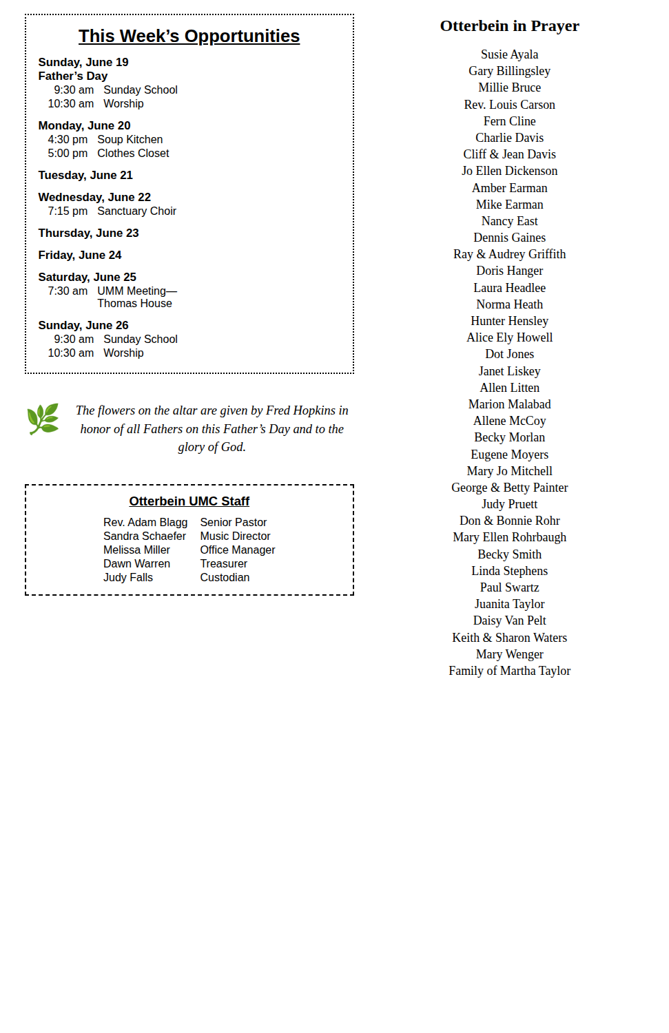This Week’s Opportunities
Sunday, June 19
Father’s Day
| 9:30 am | Sunday School |
| 10:30 am | Worship |
Monday, June 20
| 4:30 pm | Soup Kitchen |
| 5:00 pm | Clothes Closet |
Tuesday, June 21
Wednesday, June 22
| 7:15 pm | Sanctuary Choir |
Thursday, June 23
Friday, June 24
Saturday, June 25
| 7:30 am | UMM Meeting— Thomas House |
Sunday, June 26
| 9:30 am | Sunday School |
| 10:30 am | Worship |
🌿
The flowers on the altar are given by Fred Hopkins in honor of all Fathers on this Father’s Day and to the glory of God.
Otterbein UMC Staff
| Rev. Adam Blagg | Senior Pastor |
| Sandra Schaefer | Music Director |
| Melissa Miller | Office Manager |
| Dawn Warren | Treasurer |
| Judy Falls | Custodian |
Otterbein in Prayer
Susie Ayala
Gary Billingsley
Millie Bruce
Rev. Louis Carson
Fern Cline
Charlie Davis
Cliff & Jean Davis
Jo Ellen Dickenson
Amber Earman
Mike Earman
Nancy East
Dennis Gaines
Ray & Audrey Griffith
Doris Hanger
Laura Headlee
Norma Heath
Hunter Hensley
Alice Ely Howell
Dot Jones
Janet Liskey
Allen Litten
Marion Malabad
Allene McCoy
Becky Morlan
Eugene Moyers
Mary Jo Mitchell
George & Betty Painter
Judy Pruett
Don & Bonnie Rohr
Mary Ellen Rohrbaugh
Becky Smith
Linda Stephens
Paul Swartz
Juanita Taylor
Daisy Van Pelt
Keith & Sharon Waters
Mary Wenger
Family of Martha Taylor